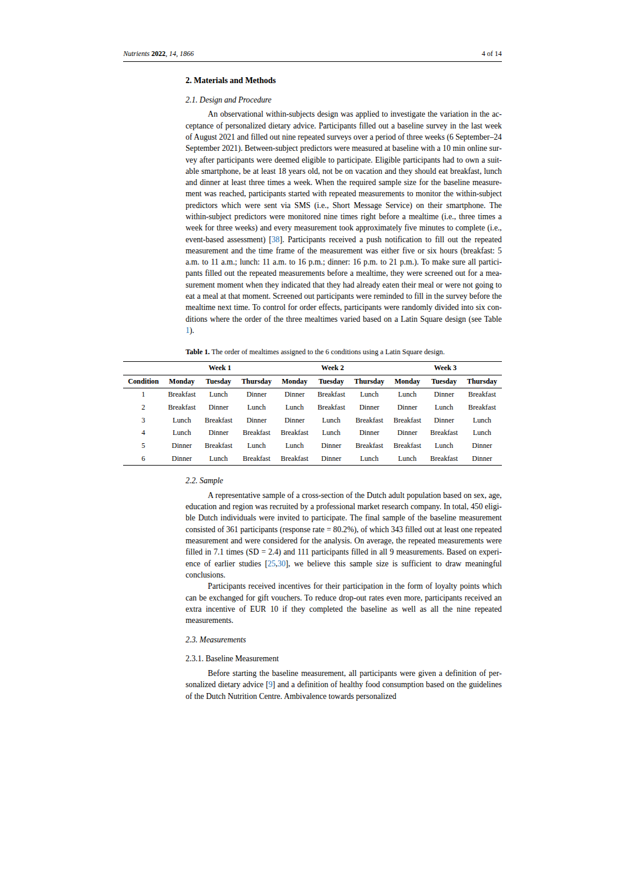Nutrients 2022, 14, 1866
4 of 14
2. Materials and Methods
2.1. Design and Procedure
An observational within-subjects design was applied to investigate the variation in the acceptance of personalized dietary advice. Participants filled out a baseline survey in the last week of August 2021 and filled out nine repeated surveys over a period of three weeks (6 September–24 September 2021). Between-subject predictors were measured at baseline with a 10 min online survey after participants were deemed eligible to participate. Eligible participants had to own a suitable smartphone, be at least 18 years old, not be on vacation and they should eat breakfast, lunch and dinner at least three times a week. When the required sample size for the baseline measurement was reached, participants started with repeated measurements to monitor the within-subject predictors which were sent via SMS (i.e., Short Message Service) on their smartphone. The within-subject predictors were monitored nine times right before a mealtime (i.e., three times a week for three weeks) and every measurement took approximately five minutes to complete (i.e., event-based assessment) [38]. Participants received a push notification to fill out the repeated measurement and the time frame of the measurement was either five or six hours (breakfast: 5 a.m. to 11 a.m.; lunch: 11 a.m. to 16 p.m.; dinner: 16 p.m. to 21 p.m.). To make sure all participants filled out the repeated measurements before a mealtime, they were screened out for a measurement moment when they indicated that they had already eaten their meal or were not going to eat a meal at that moment. Screened out participants were reminded to fill in the survey before the mealtime next time. To control for order effects, participants were randomly divided into six conditions where the order of the three mealtimes varied based on a Latin Square design (see Table 1).
Table 1. The order of mealtimes assigned to the 6 conditions using a Latin Square design.
| | Week 1 | Week 2 | Week 3 |
| --- | --- | --- | --- |
| Condition | Monday | Tuesday | Thursday | Monday | Tuesday | Thursday | Monday | Tuesday | Thursday |
| 1 | Breakfast | Lunch | Dinner | Dinner | Breakfast | Lunch | Lunch | Dinner | Breakfast |
| 2 | Breakfast | Dinner | Lunch | Lunch | Breakfast | Dinner | Dinner | Lunch | Breakfast |
| 3 | Lunch | Breakfast | Dinner | Dinner | Lunch | Breakfast | Breakfast | Dinner | Lunch |
| 4 | Lunch | Dinner | Breakfast | Breakfast | Lunch | Dinner | Dinner | Breakfast | Lunch |
| 5 | Dinner | Breakfast | Lunch | Lunch | Dinner | Breakfast | Breakfast | Lunch | Dinner |
| 6 | Dinner | Lunch | Breakfast | Breakfast | Dinner | Lunch | Lunch | Breakfast | Dinner |
2.2. Sample
A representative sample of a cross-section of the Dutch adult population based on sex, age, education and region was recruited by a professional market research company. In total, 450 eligible Dutch individuals were invited to participate. The final sample of the baseline measurement consisted of 361 participants (response rate = 80.2%), of which 343 filled out at least one repeated measurement and were considered for the analysis. On average, the repeated measurements were filled in 7.1 times (SD = 2.4) and 111 participants filled in all 9 measurements. Based on experience of earlier studies [25,30], we believe this sample size is sufficient to draw meaningful conclusions.
Participants received incentives for their participation in the form of loyalty points which can be exchanged for gift vouchers. To reduce drop-out rates even more, participants received an extra incentive of EUR 10 if they completed the baseline as well as all the nine repeated measurements.
2.3. Measurements
2.3.1. Baseline Measurement
Before starting the baseline measurement, all participants were given a definition of personalized dietary advice [9] and a definition of healthy food consumption based on the guidelines of the Dutch Nutrition Centre. Ambivalence towards personalized